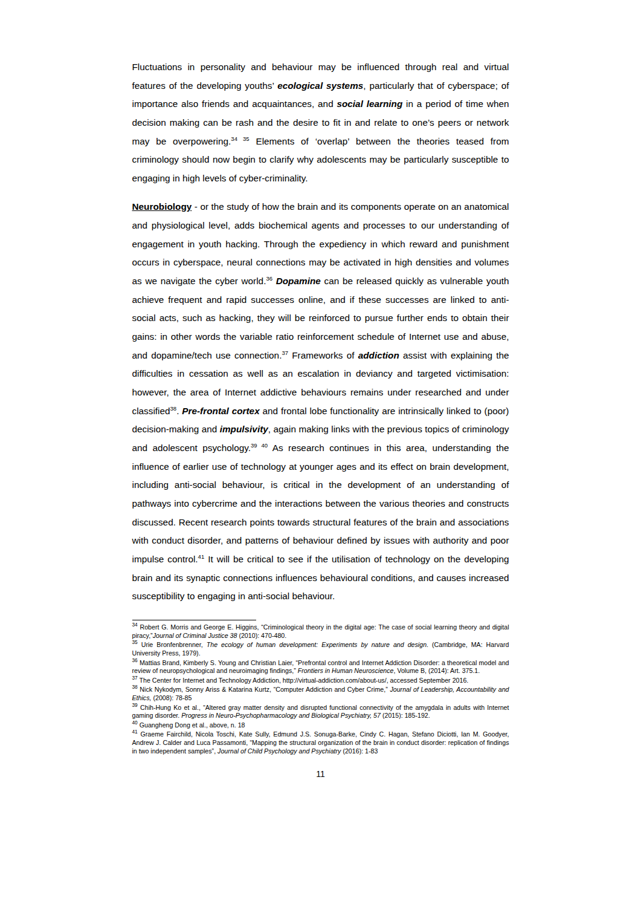Fluctuations in personality and behaviour may be influenced through real and virtual features of the developing youths’ ecological systems, particularly that of cyberspace; of importance also friends and acquaintances, and social learning in a period of time when decision making can be rash and the desire to fit in and relate to one’s peers or network may be overpowering.34 35 Elements of ‘overlap’ between the theories teased from criminology should now begin to clarify why adolescents may be particularly susceptible to engaging in high levels of cyber-criminality.
Neurobiology - or the study of how the brain and its components operate on an anatomical and physiological level, adds biochemical agents and processes to our understanding of engagement in youth hacking. Through the expediency in which reward and punishment occurs in cyberspace, neural connections may be activated in high densities and volumes as we navigate the cyber world.36 Dopamine can be released quickly as vulnerable youth achieve frequent and rapid successes online, and if these successes are linked to anti-social acts, such as hacking, they will be reinforced to pursue further ends to obtain their gains: in other words the variable ratio reinforcement schedule of Internet use and abuse, and dopamine/tech use connection.37 Frameworks of addiction assist with explaining the difficulties in cessation as well as an escalation in deviancy and targeted victimisation: however, the area of Internet addictive behaviours remains under researched and under classified38. Pre-frontal cortex and frontal lobe functionality are intrinsically linked to (poor) decision-making and impulsivity, again making links with the previous topics of criminology and adolescent psychology.39 40 As research continues in this area, understanding the influence of earlier use of technology at younger ages and its effect on brain development, including anti-social behaviour, is critical in the development of an understanding of pathways into cybercrime and the interactions between the various theories and constructs discussed. Recent research points towards structural features of the brain and associations with conduct disorder, and patterns of behaviour defined by issues with authority and poor impulse control.41 It will be critical to see if the utilisation of technology on the developing brain and its synaptic connections influences behavioural conditions, and causes increased susceptibility to engaging in anti-social behaviour.
34 Robert G. Morris and George E. Higgins, “Criminological theory in the digital age: The case of social learning theory and digital piracy,”Journal of Criminal Justice 38 (2010): 470-480.
35 Urie Bronfenbrenner, The ecology of human development: Experiments by nature and design. (Cambridge, MA: Harvard University Press, 1979).
36 Mattias Brand, Kimberly S. Young and Christian Laier, “Prefrontal control and Internet Addiction Disorder: a theoretical model and review of neuropsychological and neuroimaging findings,” Frontiers in Human Neuroscience, Volume B, (2014): Art. 375.1.
37 The Center for Internet and Technology Addiction, http://virtual-addiction.com/about-us/, accessed September 2016.
38 Nick Nykodym, Sonny Ariss & Katarina Kurtz, “Computer Addiction and Cyber Crime,” Journal of Leadership, Accountability and Ethics, (2008): 78-85
39 Chih-Hung Ko et al., “Altered gray matter density and disrupted functional connectivity of the amygdala in adults with Internet gaming disorder. Progress in Neuro-Psychopharmacology and Biological Psychiatry, 57 (2015): 185-192.
40 Guangheng Dong et al., above, n. 18
41 Graeme Fairchild, Nicola Toschi, Kate Sully, Edmund J.S. Sonuga-Barke, Cindy C. Hagan, Stefano Diciotti, Ian M. Goodyer, Andrew J. Calder and Luca Passamonti, “Mapping the structural organization of the brain in conduct disorder: replication of findings in two independent samples”, Journal of Child Psychology and Psychiatry (2016): 1-83
11